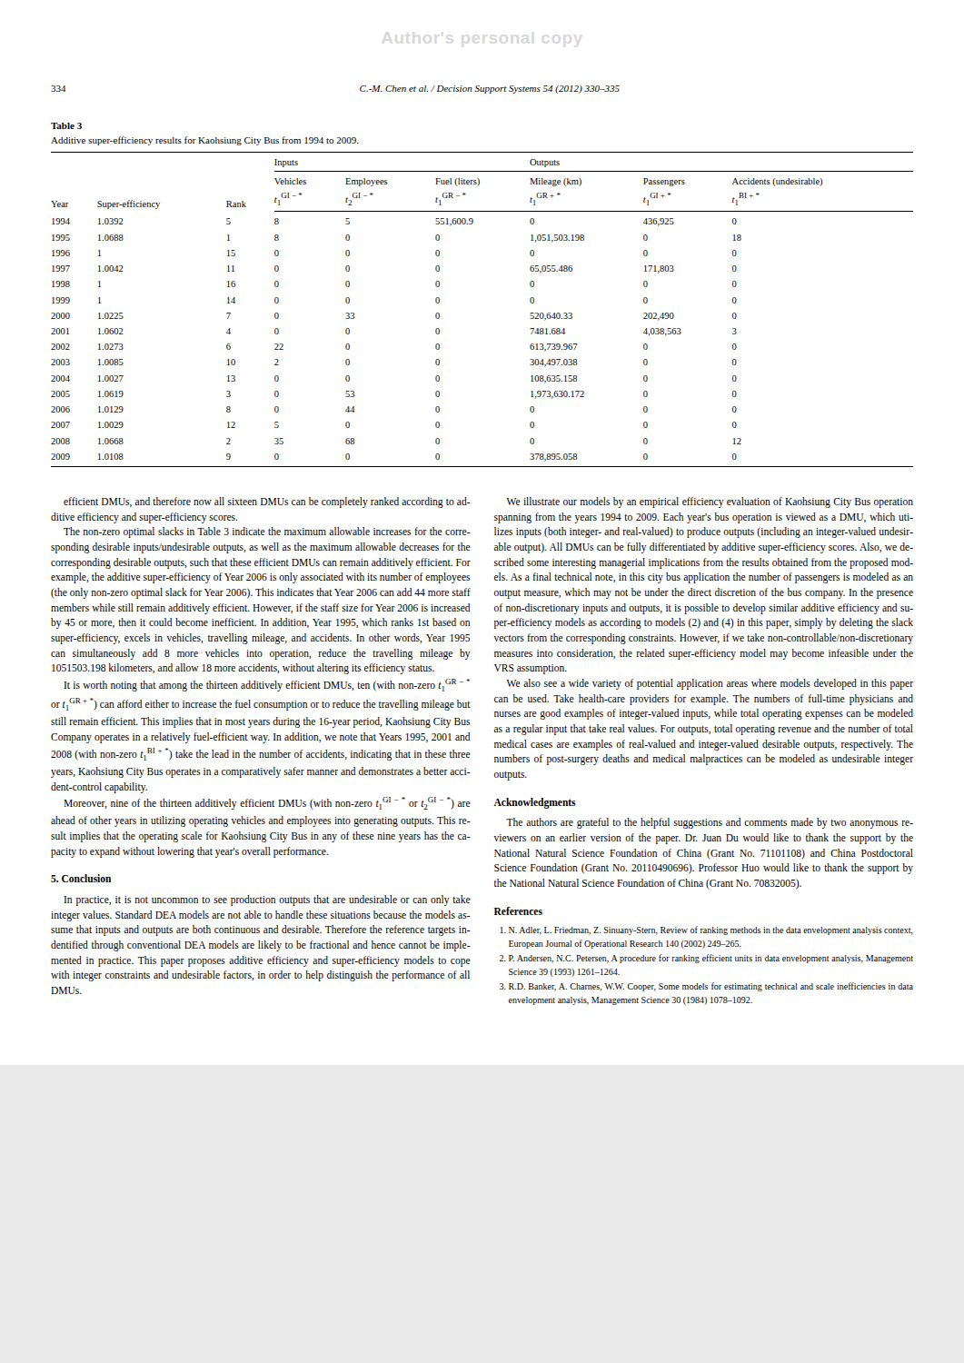Author's personal copy
334 C.-M. Chen et al. / Decision Support Systems 54 (2012) 330–335
Table 3 Additive super-efficiency results for Kaohsiung City Bus from 1994 to 2009.
| Year | Super-efficiency | Rank | Inputs | Outputs |
| --- | --- | --- | --- | --- |
| Vehicles | Employees | Fuel (liters) | Mileage (km) | Passengers | Accidents (undesirable) |
| t 1 GI − * | t 2 GI − * | t 1 GR − * | t 1 GR + * | t 1 GI + * | t 1 BI + * |
| 1994 | 1.0392 | 5 | 8 | 5 | 551,600.9 | 0 | 436,925 | 0 |
| 1995 | 1.0688 | 1 | 8 | 0 | 0 | 1,051,503.198 | 0 | 18 |
| 1996 | 1 | 15 | 0 | 0 | 0 | 0 | 0 | 0 |
| 1997 | 1.0042 | 11 | 0 | 0 | 0 | 65,055.486 | 171,803 | 0 |
| 1998 | 1 | 16 | 0 | 0 | 0 | 0 | 0 | 0 |
| 1999 | 1 | 14 | 0 | 0 | 0 | 0 | 0 | 0 |
| 2000 | 1.0225 | 7 | 0 | 33 | 0 | 520,640.33 | 202,490 | 0 |
| 2001 | 1.0602 | 4 | 0 | 0 | 0 | 7481.684 | 4,038,563 | 3 |
| 2002 | 1.0273 | 6 | 22 | 0 | 0 | 613,739.967 | 0 | 0 |
| 2003 | 1.0085 | 10 | 2 | 0 | 0 | 304,497.038 | 0 | 0 |
| 2004 | 1.0027 | 13 | 0 | 0 | 0 | 108,635.158 | 0 | 0 |
| 2005 | 1.0619 | 3 | 0 | 53 | 0 | 1,973,630.172 | 0 | 0 |
| 2006 | 1.0129 | 8 | 0 | 44 | 0 | 0 | 0 | 0 |
| 2007 | 1.0029 | 12 | 5 | 0 | 0 | 0 | 0 | 0 |
| 2008 | 1.0668 | 2 | 35 | 68 | 0 | 0 | 0 | 12 |
| 2009 | 1.0108 | 9 | 0 | 0 | 0 | 378,895.058 | 0 | 0 |
efficient DMUs, and therefore now all sixteen DMUs can be completely ranked according to additive efficiency and super-efficiency scores.
The non-zero optimal slacks in Table 3 indicate the maximum allowable increases for the corresponding desirable inputs/undesirable outputs, as well as the maximum allowable decreases for the corresponding desirable outputs, such that these efficient DMUs can remain additively efficient. For example, the additive super-efficiency of Year 2006 is only associated with its number of employees (the only non-zero optimal slack for Year 2006). This indicates that Year 2006 can add 44 more staff members while still remain additively efficient. However, if the staff size for Year 2006 is increased by 45 or more, then it could become inefficient. In addition, Year 1995, which ranks 1st based on super-efficiency, excels in vehicles, travelling mileage, and accidents. In other words, Year 1995 can simultaneously add 8 more vehicles into operation, reduce the travelling mileage by 1051503.198 kilometers, and allow 18 more accidents, without altering its efficiency status.
It is worth noting that among the thirteen additively efficient DMUs, ten (with non-zero t 1 GR − * or t 1 GR + *) can afford either to increase the fuel consumption or to reduce the travelling mileage but still remain efficient. This implies that in most years during the 16-year period, Kaohsiung City Bus Company operates in a relatively fuel-efficient way. In addition, we note that Years 1995, 2001 and 2008 (with non-zero t 1 BI + *) take the lead in the number of accidents, indicating that in these three years, Kaohsiung City Bus operates in a comparatively safer manner and demonstrates a better accident-control capability.
Moreover, nine of the thirteen additively efficient DMUs (with non-zero t 1 GI − * or t 2 GI − *) are ahead of other years in utilizing operating vehicles and employees into generating outputs. This result implies that the operating scale for Kaohsiung City Bus in any of these nine years has the capacity to expand without lowering that year's overall performance.
5. Conclusion
In practice, it is not uncommon to see production outputs that are undesirable or can only take integer values. Standard DEA models are not able to handle these situations because the models assume that inputs and outputs are both continuous and desirable. Therefore the reference targets indentified through conventional DEA models are likely to be fractional and hence cannot be implemented in practice. This paper proposes additive efficiency and super-efficiency models to cope with integer constraints and undesirable factors, in order to help distinguish the performance of all DMUs.
We illustrate our models by an empirical efficiency evaluation of Kaohsiung City Bus operation spanning from the years 1994 to 2009. Each year's bus operation is viewed as a DMU, which utilizes inputs (both integer- and real-valued) to produce outputs (including an integer-valued undesirable output). All DMUs can be fully differentiated by additive super-efficiency scores. Also, we described some interesting managerial implications from the results obtained from the proposed models. As a final technical note, in this city bus application the number of passengers is modeled as an output measure, which may not be under the direct discretion of the bus company. In the presence of non-discretionary inputs and outputs, it is possible to develop similar additive efficiency and super-efficiency models as according to models (2) and (4) in this paper, simply by deleting the slack vectors from the corresponding constraints. However, if we take non-controllable/non-discretionary measures into consideration, the related super-efficiency model may become infeasible under the VRS assumption.
We also see a wide variety of potential application areas where models developed in this paper can be used. Take health-care providers for example. The numbers of full-time physicians and nurses are good examples of integer-valued inputs, while total operating expenses can be modeled as a regular input that take real values. For outputs, total operating revenue and the number of total medical cases are examples of real-valued and integer-valued desirable outputs, respectively. The numbers of post-surgery deaths and medical malpractices can be modeled as undesirable integer outputs.
Acknowledgments
The authors are grateful to the helpful suggestions and comments made by two anonymous reviewers on an earlier version of the paper. Dr. Juan Du would like to thank the support by the National Natural Science Foundation of China (Grant No. 71101108) and China Postdoctoral Science Foundation (Grant No. 20110490696). Professor Huo would like to thank the support by the National Natural Science Foundation of China (Grant No. 70832005).
References
N. Adler, L. Friedman, Z. Sinuany-Stern, Review of ranking methods in the data envelopment analysis context, European Journal of Operational Research 140 (2002) 249–265.
P. Andersen, N.C. Petersen, A procedure for ranking efficient units in data envelopment analysis, Management Science 39 (1993) 1261–1264.
R.D. Banker, A. Charnes, W.W. Cooper, Some models for estimating technical and scale inefficiencies in data envelopment analysis, Management Science 30 (1984) 1078–1092.